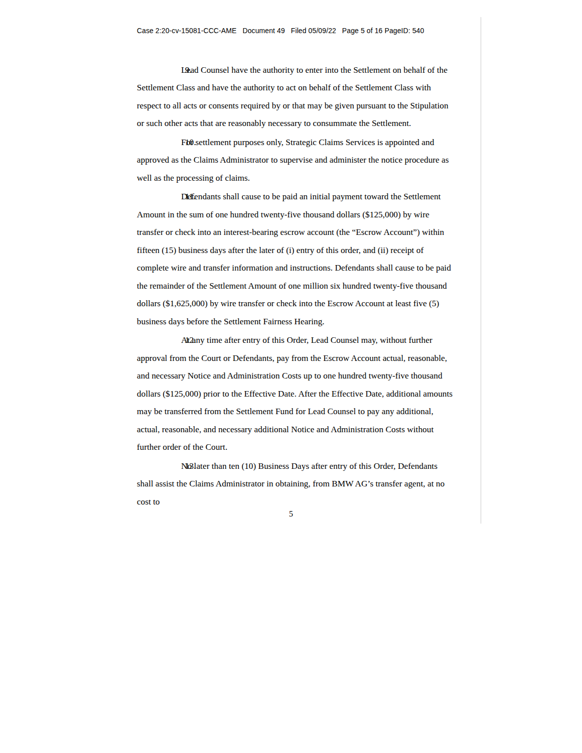Case 2:20-cv-15081-CCC-AME Document 49 Filed 05/09/22 Page 5 of 16 PageID: 540
9. Lead Counsel have the authority to enter into the Settlement on behalf of the Settlement Class and have the authority to act on behalf of the Settlement Class with respect to all acts or consents required by or that may be given pursuant to the Stipulation or such other acts that are reasonably necessary to consummate the Settlement.
10. For settlement purposes only, Strategic Claims Services is appointed and approved as the Claims Administrator to supervise and administer the notice procedure as well as the processing of claims.
11. Defendants shall cause to be paid an initial payment toward the Settlement Amount in the sum of one hundred twenty-five thousand dollars ($125,000) by wire transfer or check into an interest-bearing escrow account (the “Escrow Account”) within fifteen (15) business days after the later of (i) entry of this order, and (ii) receipt of complete wire and transfer information and instructions. Defendants shall cause to be paid the remainder of the Settlement Amount of one million six hundred twenty-five thousand dollars ($1,625,000) by wire transfer or check into the Escrow Account at least five (5) business days before the Settlement Fairness Hearing.
12. At any time after entry of this Order, Lead Counsel may, without further approval from the Court or Defendants, pay from the Escrow Account actual, reasonable, and necessary Notice and Administration Costs up to one hundred twenty-five thousand dollars ($125,000) prior to the Effective Date. After the Effective Date, additional amounts may be transferred from the Settlement Fund for Lead Counsel to pay any additional, actual, reasonable, and necessary additional Notice and Administration Costs without further order of the Court.
13. No later than ten (10) Business Days after entry of this Order, Defendants shall assist the Claims Administrator in obtaining, from BMW AG’s transfer agent, at no cost to
5